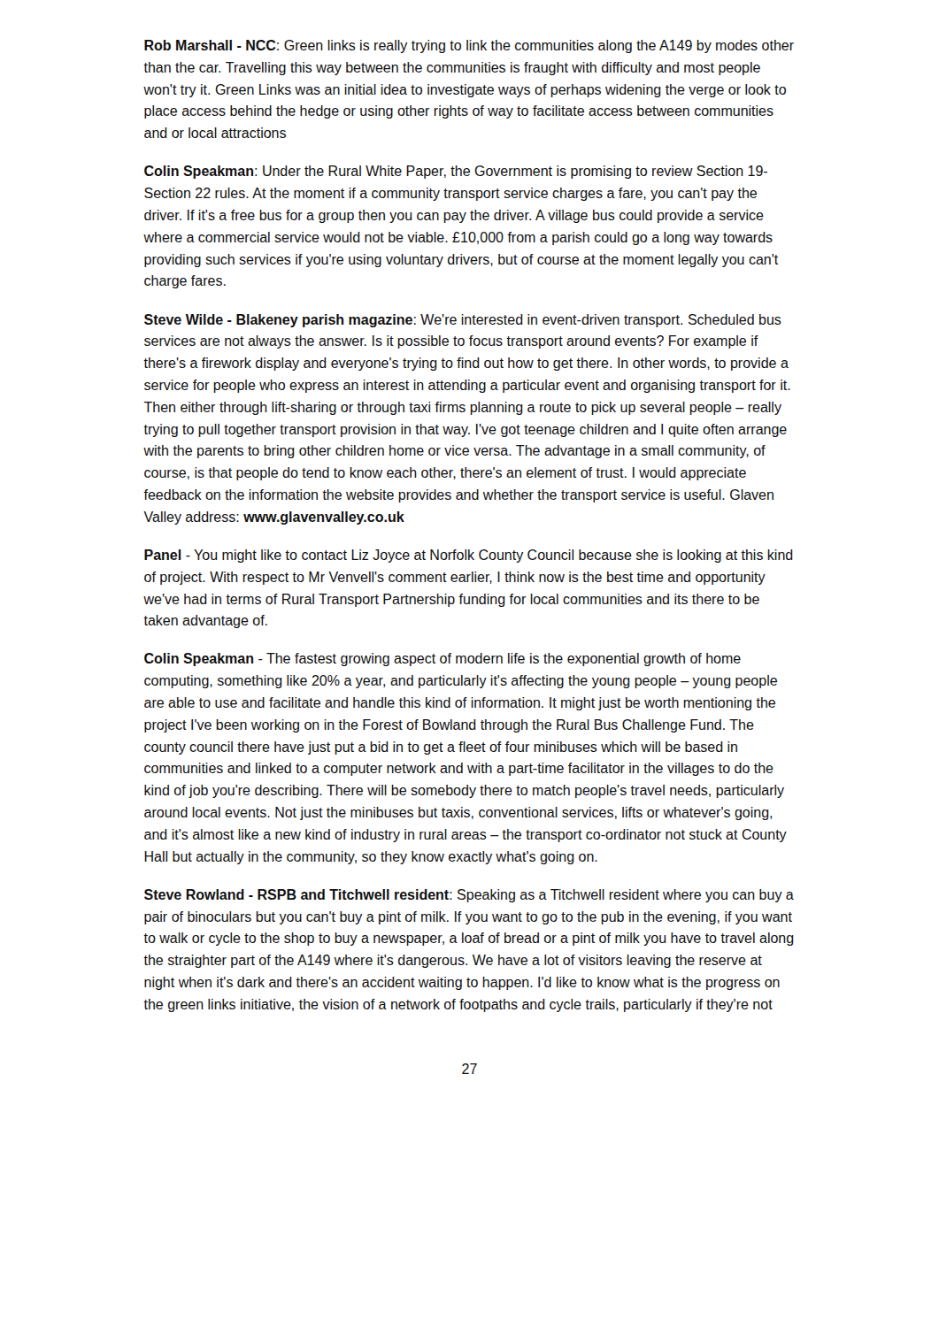Rob Marshall - NCC: Green links is really trying to link the communities along the A149 by modes other than the car. Travelling this way between the communities is fraught with difficulty and most people won't try it. Green Links was an initial idea to investigate ways of perhaps widening the verge or look to place access behind the hedge or using other rights of way to facilitate access between communities and or local attractions
Colin Speakman: Under the Rural White Paper, the Government is promising to review Section 19-Section 22 rules. At the moment if a community transport service charges a fare, you can't pay the driver. If it's a free bus for a group then you can pay the driver. A village bus could provide a service where a commercial service would not be viable. £10,000 from a parish could go a long way towards providing such services if you're using voluntary drivers, but of course at the moment legally you can't charge fares.
Steve Wilde - Blakeney parish magazine: We're interested in event-driven transport. Scheduled bus services are not always the answer. Is it possible to focus transport around events? For example if there's a firework display and everyone's trying to find out how to get there. In other words, to provide a service for people who express an interest in attending a particular event and organising transport for it. Then either through lift-sharing or through taxi firms planning a route to pick up several people – really trying to pull together transport provision in that way. I've got teenage children and I quite often arrange with the parents to bring other children home or vice versa. The advantage in a small community, of course, is that people do tend to know each other, there's an element of trust. I would appreciate feedback on the information the website provides and whether the transport service is useful. Glaven Valley address: www.glavenvalley.co.uk
Panel - You might like to contact Liz Joyce at Norfolk County Council because she is looking at this kind of project. With respect to Mr Venvell's comment earlier, I think now is the best time and opportunity we've had in terms of Rural Transport Partnership funding for local communities and its there to be taken advantage of.
Colin Speakman - The fastest growing aspect of modern life is the exponential growth of home computing, something like 20% a year, and particularly it's affecting the young people – young people are able to use and facilitate and handle this kind of information. It might just be worth mentioning the project I've been working on in the Forest of Bowland through the Rural Bus Challenge Fund. The county council there have just put a bid in to get a fleet of four minibuses which will be based in communities and linked to a computer network and with a part-time facilitator in the villages to do the kind of job you're describing. There will be somebody there to match people's travel needs, particularly around local events. Not just the minibuses but taxis, conventional services, lifts or whatever's going, and it's almost like a new kind of industry in rural areas – the transport co-ordinator not stuck at County Hall but actually in the community, so they know exactly what's going on.
Steve Rowland - RSPB and Titchwell resident: Speaking as a Titchwell resident where you can buy a pair of binoculars but you can't buy a pint of milk. If you want to go to the pub in the evening, if you want to walk or cycle to the shop to buy a newspaper, a loaf of bread or a pint of milk you have to travel along the straighter part of the A149 where it's dangerous. We have a lot of visitors leaving the reserve at night when it's dark and there's an accident waiting to happen. I'd like to know what is the progress on the green links initiative, the vision of a network of footpaths and cycle trails, particularly if they're not
27